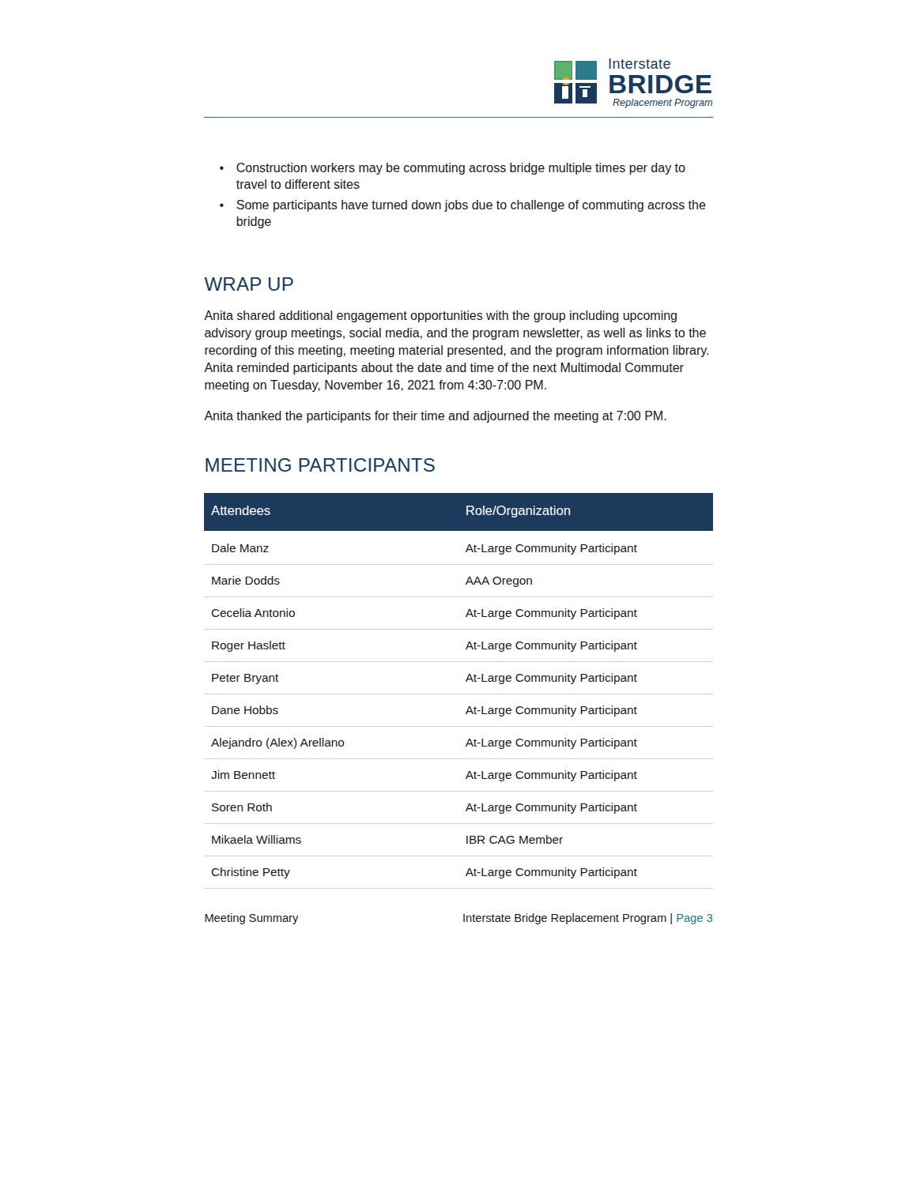Interstate BRIDGE Replacement Program
Construction workers may be commuting across bridge multiple times per day to travel to different sites
Some participants have turned down jobs due to challenge of commuting across the bridge
WRAP UP
Anita shared additional engagement opportunities with the group including upcoming advisory group meetings, social media, and the program newsletter, as well as links to the recording of this meeting, meeting material presented, and the program information library. Anita reminded participants about the date and time of the next Multimodal Commuter meeting on Tuesday, November 16, 2021 from 4:30-7:00 PM.
Anita thanked the participants for their time and adjourned the meeting at 7:00 PM.
MEETING PARTICIPANTS
| Attendees | Role/Organization |
| --- | --- |
| Dale Manz | At-Large Community Participant |
| Marie Dodds | AAA Oregon |
| Cecelia Antonio | At-Large Community Participant |
| Roger Haslett | At-Large Community Participant |
| Peter Bryant | At-Large Community Participant |
| Dane Hobbs | At-Large Community Participant |
| Alejandro (Alex) Arellano | At-Large Community Participant |
| Jim Bennett | At-Large Community Participant |
| Soren Roth | At-Large Community Participant |
| Mikaela Williams | IBR CAG Member |
| Christine Petty | At-Large Community Participant |
Meeting Summary
Interstate Bridge Replacement Program | Page 3